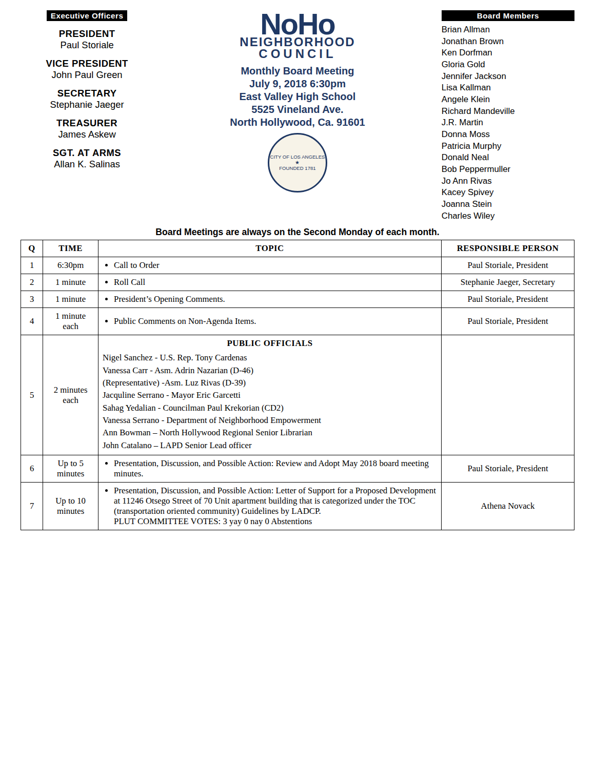Executive Officers
PRESIDENT
Paul Storiale
VICE PRESIDENT
John Paul Green
SECRETARY
Stephanie Jaeger
TREASURER
James Askew
SGT. AT ARMS
Allan K. Salinas
NoHo NEIGHBORHOOD COUNCIL
Monthly Board Meeting
July 9, 2018 6:30pm
East Valley High School
5525 Vineland Ave.
North Hollywood, Ca. 91601
CITY OF LOS ANGELES
★
FOUNDED 1781
Board Members
Brian Allman
Jonathan Brown
Ken Dorfman
Gloria Gold
Jennifer Jackson
Lisa Kallman
Angele Klein
Richard Mandeville
J.R. Martin
Donna Moss
Patricia Murphy
Donald Neal
Bob Peppermuller
Jo Ann Rivas
Kacey Spivey
Joanna Stein
Charles Wiley
Board Meetings are always on the Second Monday of each month.
| Q | TIME | TOPIC | RESPONSIBLE PERSON |
| --- | --- | --- | --- |
| 1 | 6:30pm | Call to Order | Paul Storiale, President |
| 2 | 1 minute | Roll Call | Stephanie Jaeger, Secretary |
| 3 | 1 minute | President’s Opening Comments. | Paul Storiale, President |
| 4 | 1 minute each | Public Comments on Non-Agenda Items. | Paul Storiale, President |
| 5 | 2 minutes each | PUBLIC OFFICIALS Nigel Sanchez - U.S. Rep. Tony Cardenas Vanessa Carr - Asm. Adrin Nazarian (D-46) (Representative) -Asm. Luz Rivas (D-39) Jacquline Serrano - Mayor Eric Garcetti Sahag Yedalian - Councilman Paul Krekorian (CD2) Vanessa Serrano - Department of Neighborhood Empowerment Ann Bowman – North Hollywood Regional Senior Librarian John Catalano – LAPD Senior Lead officer | |
| 6 | Up to 5 minutes | Presentation, Discussion, and Possible Action: Review and Adopt May 2018 board meeting minutes. | Paul Storiale, President |
| 7 | Up to 10 minutes | Presentation, Discussion, and Possible Action: Letter of Support for a Proposed Development at 11246 Otsego Street of 70 Unit apartment building that is categorized under the TOC (transportation oriented community) Guidelines by LADCP. PLUT COMMITTEE VOTES: 3 yay 0 nay 0 Abstentions | Athena Novack |